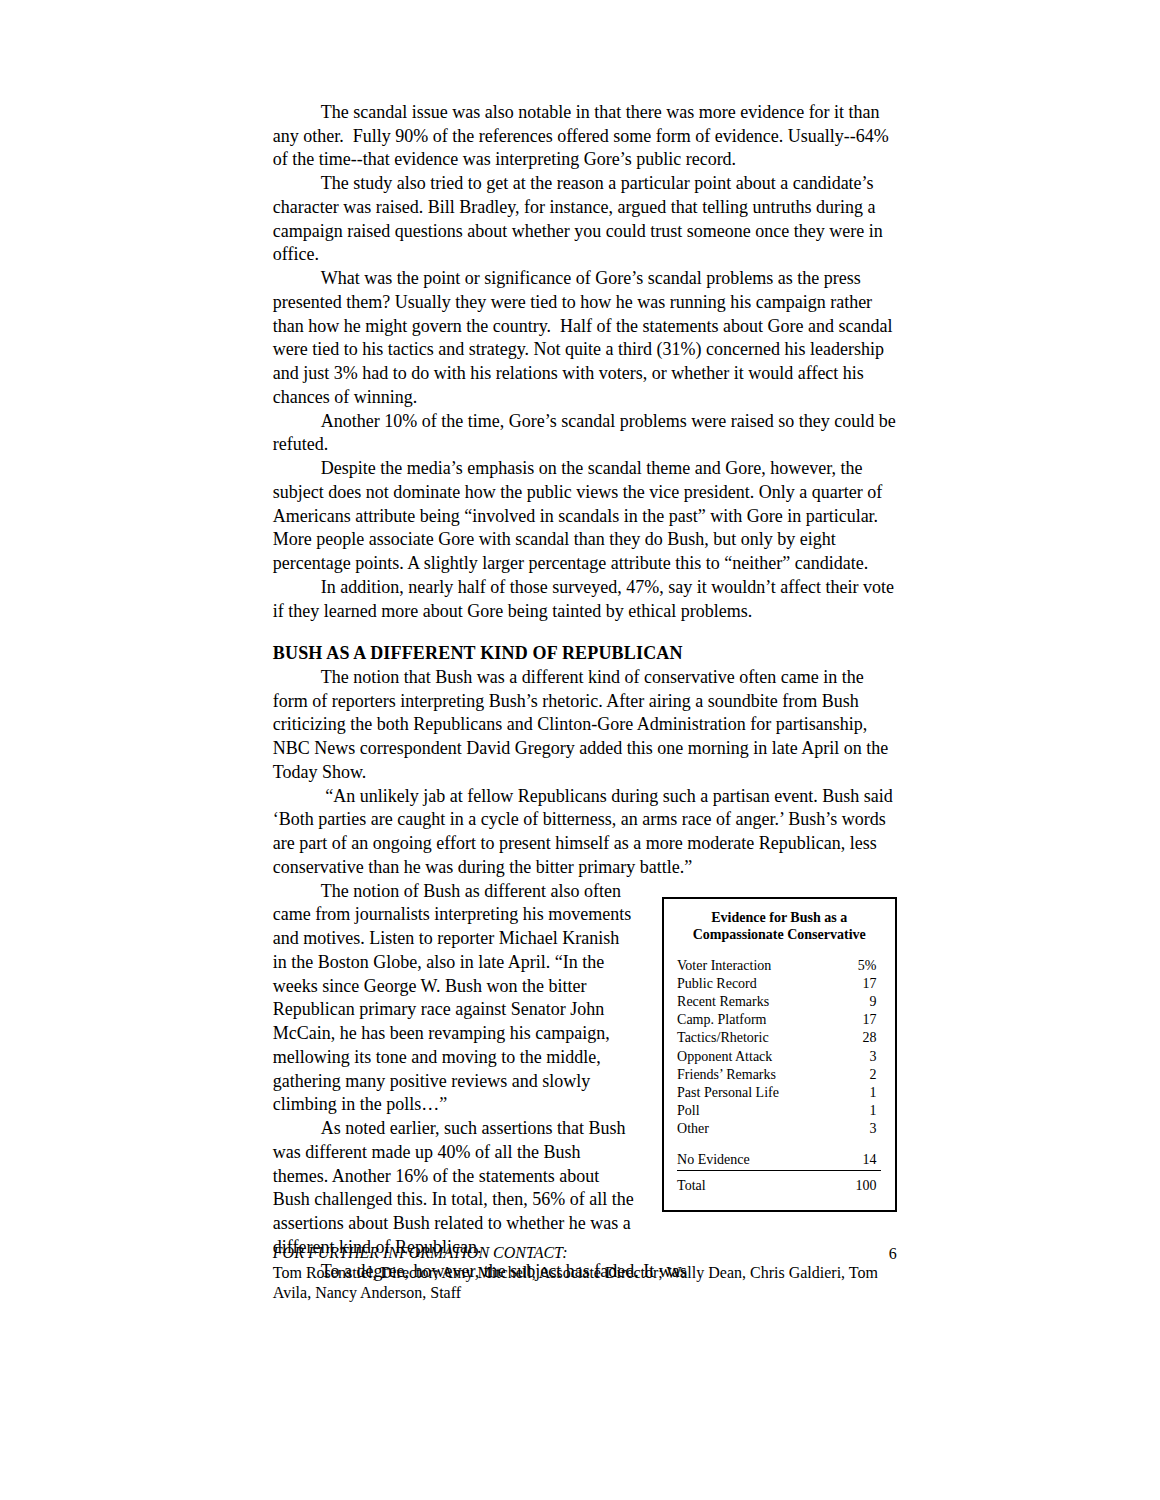The scandal issue was also notable in that there was more evidence for it than any other. Fully 90% of the references offered some form of evidence. Usually--64% of the time--that evidence was interpreting Gore’s public record.
The study also tried to get at the reason a particular point about a candidate’s character was raised. Bill Bradley, for instance, argued that telling untruths during a campaign raised questions about whether you could trust someone once they were in office.
What was the point or significance of Gore’s scandal problems as the press presented them? Usually they were tied to how he was running his campaign rather than how he might govern the country. Half of the statements about Gore and scandal were tied to his tactics and strategy. Not quite a third (31%) concerned his leadership and just 3% had to do with his relations with voters, or whether it would affect his chances of winning.
Another 10% of the time, Gore’s scandal problems were raised so they could be refuted.
Despite the media’s emphasis on the scandal theme and Gore, however, the subject does not dominate how the public views the vice president. Only a quarter of Americans attribute being “involved in scandals in the past” with Gore in particular. More people associate Gore with scandal than they do Bush, but only by eight percentage points. A slightly larger percentage attribute this to “neither” candidate.
In addition, nearly half of those surveyed, 47%, say it wouldn’t affect their vote if they learned more about Gore being tainted by ethical problems.
Bush as a Different Kind of Republican
The notion that Bush was a different kind of conservative often came in the form of reporters interpreting Bush’s rhetoric. After airing a soundbite from Bush criticizing the both Republicans and Clinton-Gore Administration for partisanship, NBC News correspondent David Gregory added this one morning in late April on the Today Show.
“An unlikely jab at fellow Republicans during such a partisan event. Bush said ‘Both parties are caught in a cycle of bitterness, an arms race of anger.’ Bush’s words are part of an ongoing effort to present himself as a more moderate Republican, less conservative than he was during the bitter primary battle.”
Evidence for Bush as a
Compassionate Conservative
| Voter Interaction | 5% |
| Public Record | 17 |
| Recent Remarks | 9 |
| Camp. Platform | 17 |
| Tactics/Rhetoric | 28 |
| Opponent Attack | 3 |
| Friends’ Remarks | 2 |
| Past Personal Life | 1 |
| Poll | 1 |
| Other | 3 |
| No Evidence | 14 |
| Total | 100 |
The notion of Bush as different also often came from journalists interpreting his movements and motives. Listen to reporter Michael Kranish in the Boston Globe, also in late April. “In the weeks since George W. Bush won the bitter Republican primary race against Senator John McCain, he has been revamping his campaign, mellowing its tone and moving to the middle, gathering many positive reviews and slowly climbing in the polls…”
As noted earlier, such assertions that Bush was different made up 40% of all the Bush themes. Another 16% of the statements about Bush challenged this. In total, then, 56% of all the assertions about Bush related to whether he was a different kind of Republican.
To a degree, however, the subject has faded. It was
FOR FURTHER INFORMATION CONTACT:
Tom Rosenstiel, Director; Amy Mitchell, Associate Director; Wally Dean, Chris Galdieri, Tom Avila, Nancy Anderson, Staff
6